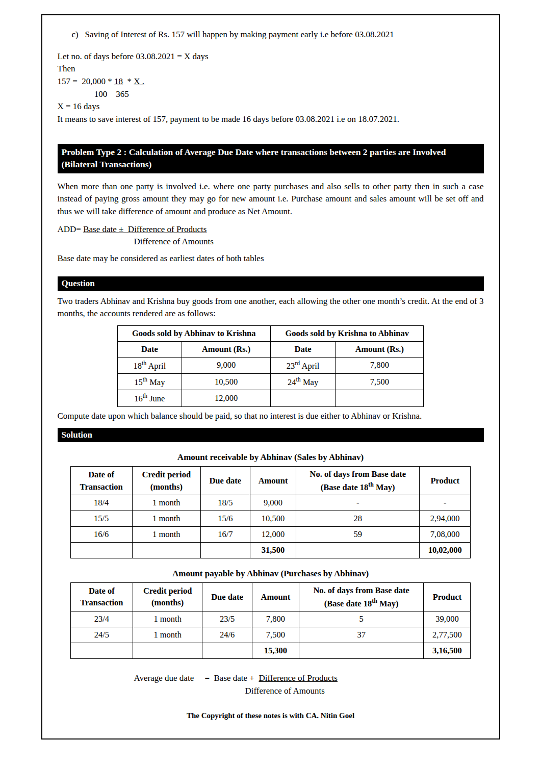c) Saving of Interest of Rs. 157 will happen by making payment early i.e before 03.08.2021
Let no. of days before 03.08.2021 = X days
Then
157 = 20,000 * 18 * X .
100 365
X = 16 days
It means to save interest of 157, payment to be made 16 days before 03.08.2021 i.e on 18.07.2021.
Problem Type 2 : Calculation of Average Due Date where transactions between 2 parties are Involved (Bilateral Transactions)
When more than one party is involved i.e. where one party purchases and also sells to other party then in such a case instead of paying gross amount they may go for new amount i.e. Purchase amount and sales amount will be set off and thus we will take difference of amount and produce as Net Amount.
ADD= Base date ± Difference of Products
Difference of Amounts
Base date may be considered as earliest dates of both tables
Question
Two traders Abhinav and Krishna buy goods from one another, each allowing the other one month’s credit. At the end of 3 months, the accounts rendered are as follows:
| Goods sold by Abhinav to Krishna | Goods sold by Krishna to Abhinav |
| --- | --- |
| Date | Amount (Rs.) | Date | Amount (Rs.) |
| 18 th April | 9,000 | 23 rd April | 7,800 |
| 15 th May | 10,500 | 24 th May | 7,500 |
| 16 th June | 12,000 | | |
Compute date upon which balance should be paid, so that no interest is due either to Abhinav or Krishna.
Solution
Amount receivable by Abhinav (Sales by Abhinav)
| Date of Transaction | Credit period (months) | Due date | Amount | No. of days from Base date (Base date 18 th May) | Product |
| --- | --- | --- | --- | --- | --- |
| 18/4 | 1 month | 18/5 | 9,000 | - | - |
| 15/5 | 1 month | 15/6 | 10,500 | 28 | 2,94,000 |
| 16/6 | 1 month | 16/7 | 12,000 | 59 | 7,08,000 |
| | | | 31,500 | | 10,02,000 |
Amount payable by Abhinav (Purchases by Abhinav)
| Date of Transaction | Credit period (months) | Due date | Amount | No. of days from Base date (Base date 18 th May) | Product |
| --- | --- | --- | --- | --- | --- |
| 23/4 | 1 month | 23/5 | 7,800 | 5 | 39,000 |
| 24/5 | 1 month | 24/6 | 7,500 | 37 | 2,77,500 |
| | | | 15,300 | | 3,16,500 |
Average due date = Base date + Difference of Products
Difference of Amounts
The Copyright of these notes is with CA. Nitin Goel